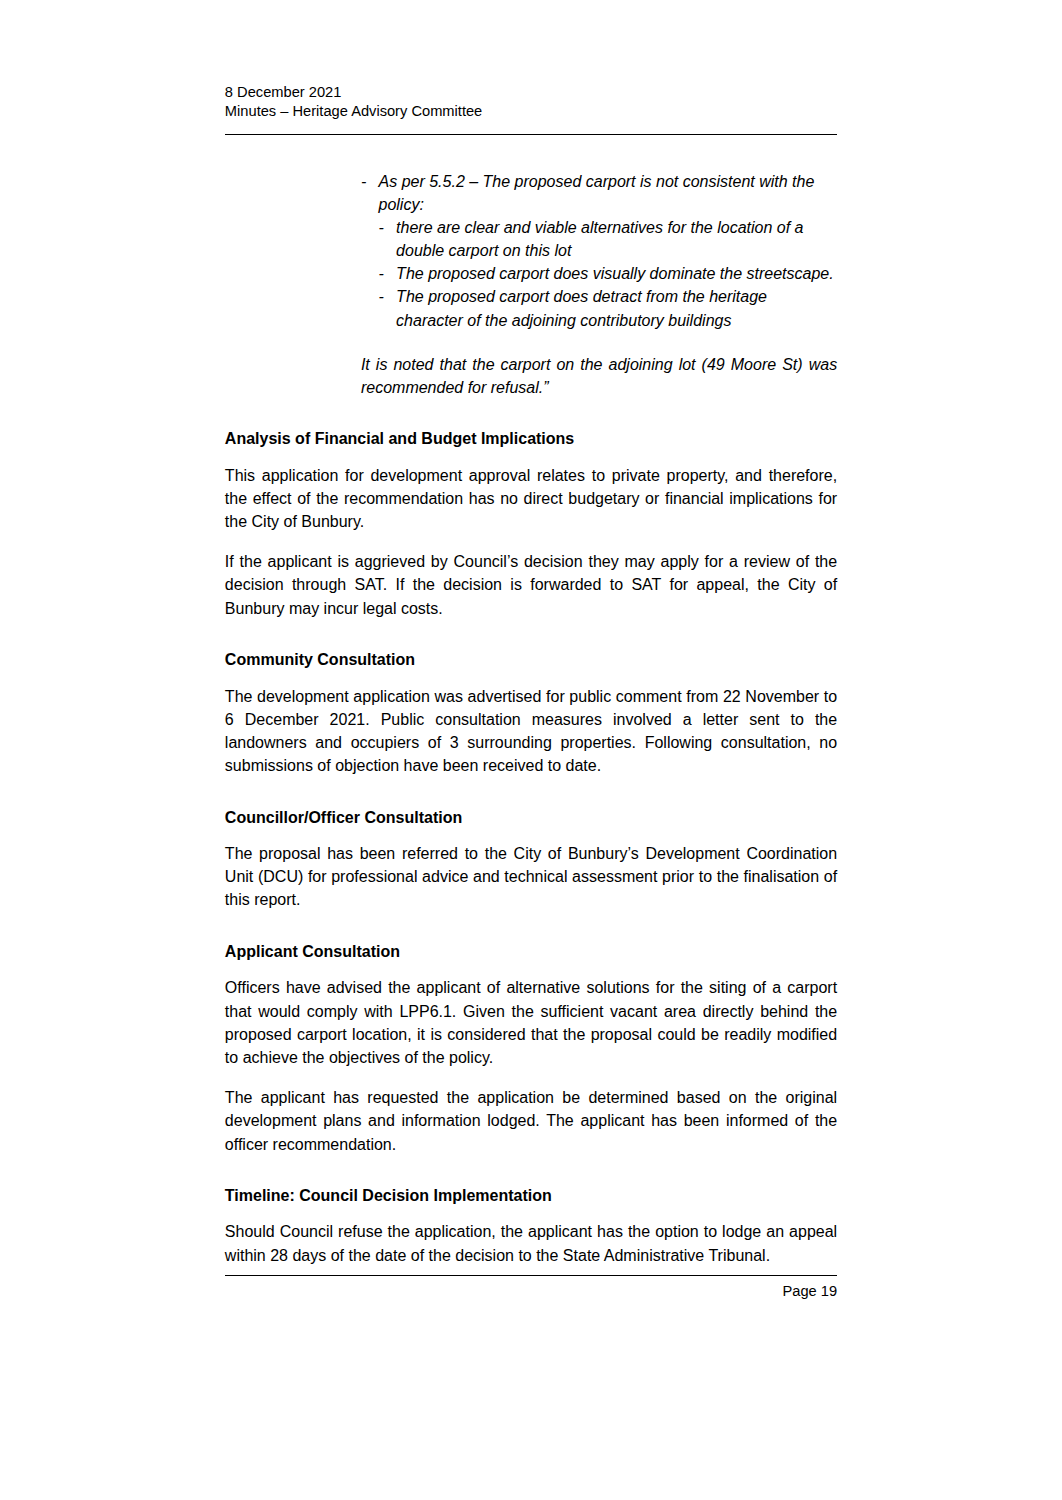8 December 2021
Minutes – Heritage Advisory Committee
As per 5.5.2 – The proposed carport is not consistent with the policy:
there are clear and viable alternatives for the location of a double carport on this lot
The proposed carport does visually dominate the streetscape.
The proposed carport does detract from the heritage character of the adjoining contributory buildings
It is noted that the carport on the adjoining lot (49 Moore St) was recommended for refusal.”
Analysis of Financial and Budget Implications
This application for development approval relates to private property, and therefore, the effect of the recommendation has no direct budgetary or financial implications for the City of Bunbury.
If the applicant is aggrieved by Council’s decision they may apply for a review of the decision through SAT. If the decision is forwarded to SAT for appeal, the City of Bunbury may incur legal costs.
Community Consultation
The development application was advertised for public comment from 22 November to 6 December 2021. Public consultation measures involved a letter sent to the landowners and occupiers of 3 surrounding properties. Following consultation, no submissions of objection have been received to date.
Councillor/Officer Consultation
The proposal has been referred to the City of Bunbury’s Development Coordination Unit (DCU) for professional advice and technical assessment prior to the finalisation of this report.
Applicant Consultation
Officers have advised the applicant of alternative solutions for the siting of a carport that would comply with LPP6.1. Given the sufficient vacant area directly behind the proposed carport location, it is considered that the proposal could be readily modified to achieve the objectives of the policy.
The applicant has requested the application be determined based on the original development plans and information lodged. The applicant has been informed of the officer recommendation.
Timeline: Council Decision Implementation
Should Council refuse the application, the applicant has the option to lodge an appeal within 28 days of the date of the decision to the State Administrative Tribunal.
Page 19